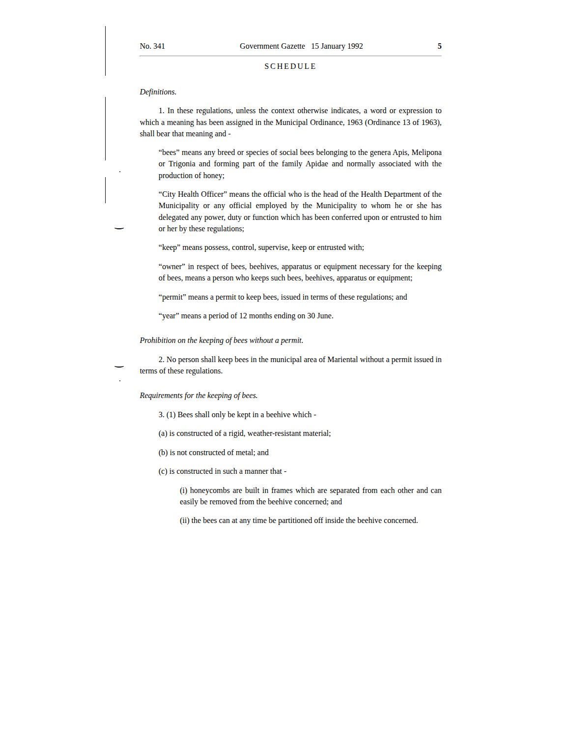‿
‿
No. 341
Government Gazette 15 January 1992
5
SCHEDULE
Definitions.
1. In these regulations, unless the context otherwise indicates, a word or expression to which a meaning has been assigned in the Municipal Ordinance, 1963 (Ordinance 13 of 1963), shall bear that meaning and -
“bees” means any breed or species of social bees belonging to the genera Apis, Melipona or Trigonia and forming part of the family Apidae and normally associated with the production of honey;
“City Health Officer” means the official who is the head of the Health Department of the Municipality or any official employed by the Municipality to whom he or she has delegated any power, duty or function which has been conferred upon or entrusted to him or her by these regulations;
“keep” means possess, control, supervise, keep or entrusted with;
“owner” in respect of bees, beehives, apparatus or equipment necessary for the keeping of bees, means a person who keeps such bees, beehives, apparatus or equipment;
“permit” means a permit to keep bees, issued in terms of these regulations; and
“year” means a period of 12 months ending on 30 June.
Prohibition on the keeping of bees without a permit.
2. No person shall keep bees in the municipal area of Mariental without a permit issued in terms of these regulations.
Requirements for the keeping of bees.
3. (1) Bees shall only be kept in a beehive which -
(a) is constructed of a rigid, weather-resistant material;
(b) is not constructed of metal; and
(c) is constructed in such a manner that -
(i) honeycombs are built in frames which are separated from each other and can easily be removed from the beehive concerned; and
(ii) the bees can at any time be partitioned off inside the beehive concerned.